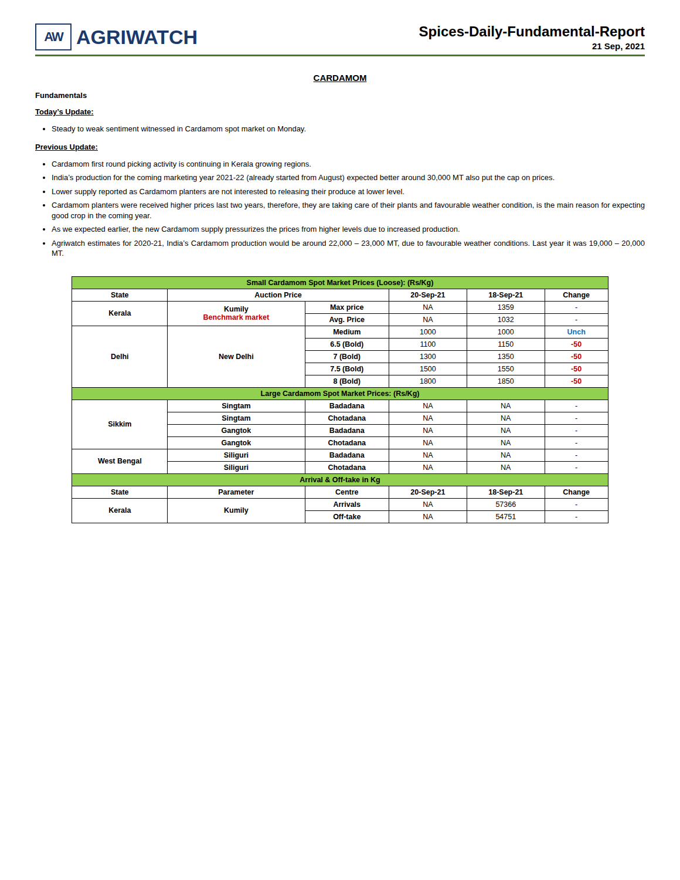AW
AGRIWATCH
Spices-Daily-Fundamental-Report
21 Sep, 2021
CARDAMOM
Fundamentals
Today’s Update:
Steady to weak sentiment witnessed in Cardamom spot market on Monday.
Previous Update:
Cardamom first round picking activity is continuing in Kerala growing regions.
India’s production for the coming marketing year 2021-22 (already started from August) expected better around 30,000 MT also put the cap on prices.
Lower supply reported as Cardamom planters are not interested to releasing their produce at lower level.
Cardamom planters were received higher prices last two years, therefore, they are taking care of their plants and favourable weather condition, is the main reason for expecting good crop in the coming year.
As we expected earlier, the new Cardamom supply pressurizes the prices from higher levels due to increased production.
Agriwatch estimates for 2020-21, India’s Cardamom production would be around 22,000 – 23,000 MT, due to favourable weather conditions. Last year it was 19,000 – 20,000 MT.
| Small Cardamom Spot Market Prices (Loose): (Rs/Kg) |
| State | Auction Price | 20-Sep-21 | 18-Sep-21 | Change |
| Kerala | Kumily Benchmark market | Max price | NA | 1359 | - |
| Avg. Price | NA | 1032 | - |
| Delhi | New Delhi | Medium | 1000 | 1000 | Unch |
| 6.5 (Bold) | 1100 | 1150 | -50 |
| 7 (Bold) | 1300 | 1350 | -50 |
| 7.5 (Bold) | 1500 | 1550 | -50 |
| 8 (Bold) | 1800 | 1850 | -50 |
| Large Cardamom Spot Market Prices: (Rs/Kg) |
| Sikkim | Singtam | Badadana | NA | NA | - |
| Singtam | Chotadana | NA | NA | - |
| Gangtok | Badadana | NA | NA | - |
| Gangtok | Chotadana | NA | NA | - |
| West Bengal | Siliguri | Badadana | NA | NA | - |
| Siliguri | Chotadana | NA | NA | - |
| Arrival & Off-take in Kg |
| State | Parameter | Centre | 20-Sep-21 | 18-Sep-21 | Change |
| Kerala | Kumily | Arrivals | NA | 57366 | - |
| Off-take | NA | 54751 | - |